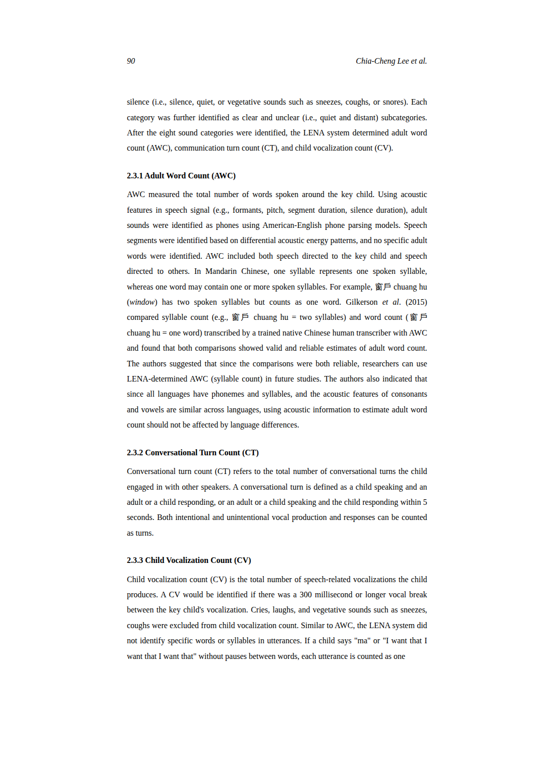90 Chia-Cheng Lee et al.
silence (i.e., silence, quiet, or vegetative sounds such as sneezes, coughs, or snores). Each category was further identified as clear and unclear (i.e., quiet and distant) subcategories. After the eight sound categories were identified, the LENA system determined adult word count (AWC), communication turn count (CT), and child vocalization count (CV).
2.3.1 Adult Word Count (AWC)
AWC measured the total number of words spoken around the key child. Using acoustic features in speech signal (e.g., formants, pitch, segment duration, silence duration), adult sounds were identified as phones using American-English phone parsing models. Speech segments were identified based on differential acoustic energy patterns, and no specific adult words were identified. AWC included both speech directed to the key child and speech directed to others. In Mandarin Chinese, one syllable represents one spoken syllable, whereas one word may contain one or more spoken syllables. For example, 窗戶 chuang hu (window) has two spoken syllables but counts as one word. Gilkerson et al. (2015) compared syllable count (e.g., 窗戶 chuang hu = two syllables) and word count (窗戶 chuang hu = one word) transcribed by a trained native Chinese human transcriber with AWC and found that both comparisons showed valid and reliable estimates of adult word count. The authors suggested that since the comparisons were both reliable, researchers can use LENA-determined AWC (syllable count) in future studies. The authors also indicated that since all languages have phonemes and syllables, and the acoustic features of consonants and vowels are similar across languages, using acoustic information to estimate adult word count should not be affected by language differences.
2.3.2 Conversational Turn Count (CT)
Conversational turn count (CT) refers to the total number of conversational turns the child engaged in with other speakers. A conversational turn is defined as a child speaking and an adult or a child responding, or an adult or a child speaking and the child responding within 5 seconds. Both intentional and unintentional vocal production and responses can be counted as turns.
2.3.3 Child Vocalization Count (CV)
Child vocalization count (CV) is the total number of speech-related vocalizations the child produces. A CV would be identified if there was a 300 millisecond or longer vocal break between the key child's vocalization. Cries, laughs, and vegetative sounds such as sneezes, coughs were excluded from child vocalization count. Similar to AWC, the LENA system did not identify specific words or syllables in utterances. If a child says "ma" or "I want that I want that I want that" without pauses between words, each utterance is counted as one